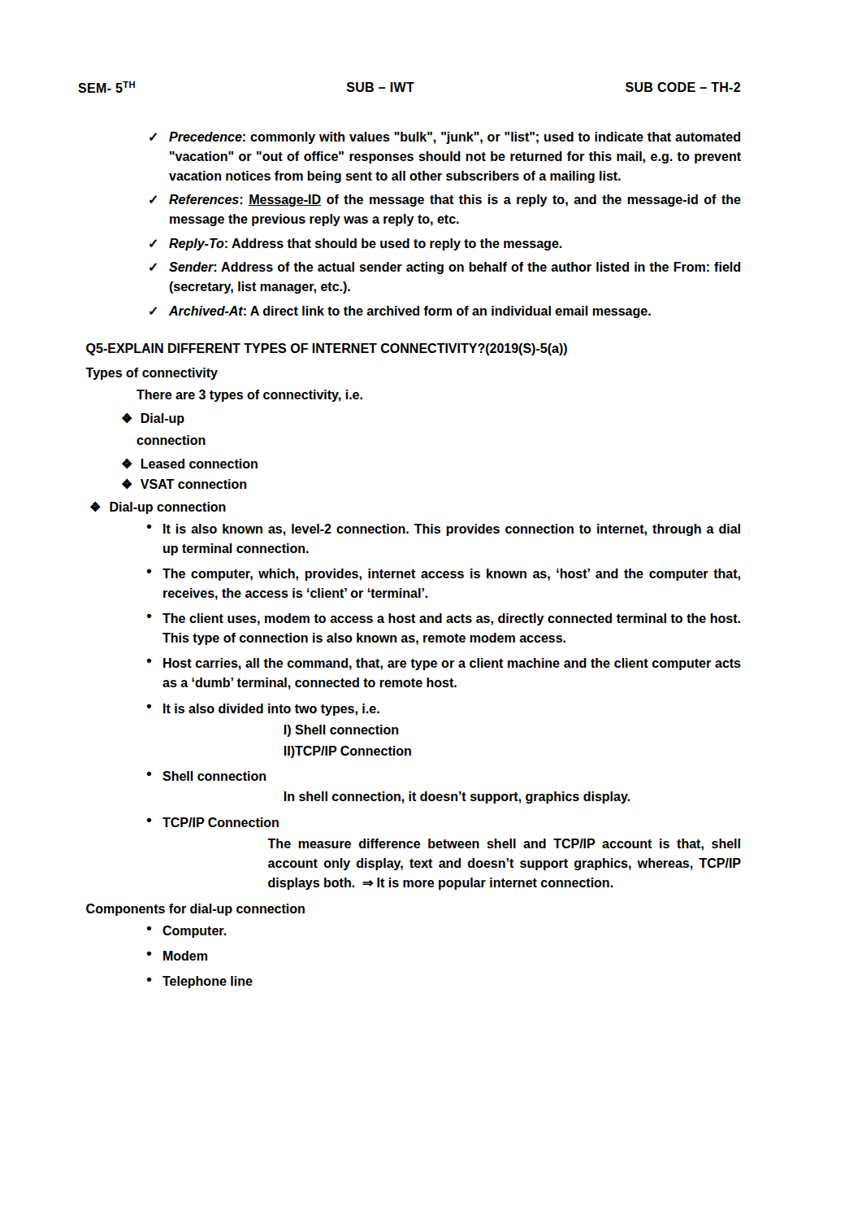SEM- 5TH SUB – IWT SUB CODE – TH-2
Precedence: commonly with values "bulk", "junk", or "list"; used to indicate that automated "vacation" or "out of office" responses should not be returned for this mail, e.g. to prevent vacation notices from being sent to all other subscribers of a mailing list.
References: Message-ID of the message that this is a reply to, and the message-id of the message the previous reply was a reply to, etc.
Reply-To: Address that should be used to reply to the message.
Sender: Address of the actual sender acting on behalf of the author listed in the From: field (secretary, list manager, etc.).
Archived-At: A direct link to the archived form of an individual email message.
Q5-EXPLAIN DIFFERENT TYPES OF INTERNET CONNECTIVITY?(2019(S)-5(a))
Types of connectivity
There are 3 types of connectivity, i.e.
Dial-up
connection
Leased connection
VSAT connection
Dial-up connection
It is also known as, level-2 connection. This provides connection to internet, through a dial up terminal connection.
The computer, which, provides, internet access is known as, ‘host’ and the computer that, receives, the access is ‘client’ or ‘terminal’.
The client uses, modem to access a host and acts as, directly connected terminal to the host. This type of connection is also known as, remote modem access.
Host carries, all the command, that, are type or a client machine and the client computer acts as a ‘dumb’ terminal, connected to remote host.
It is also divided into two types, i.e.
I) Shell connection
II)TCP/IP Connection
Shell connection
In shell connection, it doesn’t support, graphics display.
TCP/IP Connection
The measure difference between shell and TCP/IP account is that, shell account only display, text and doesn’t support graphics, whereas, TCP/IP displays both. ⇒ It is more popular internet connection.
Components for dial-up connection
Computer.
Modem
Telephone line